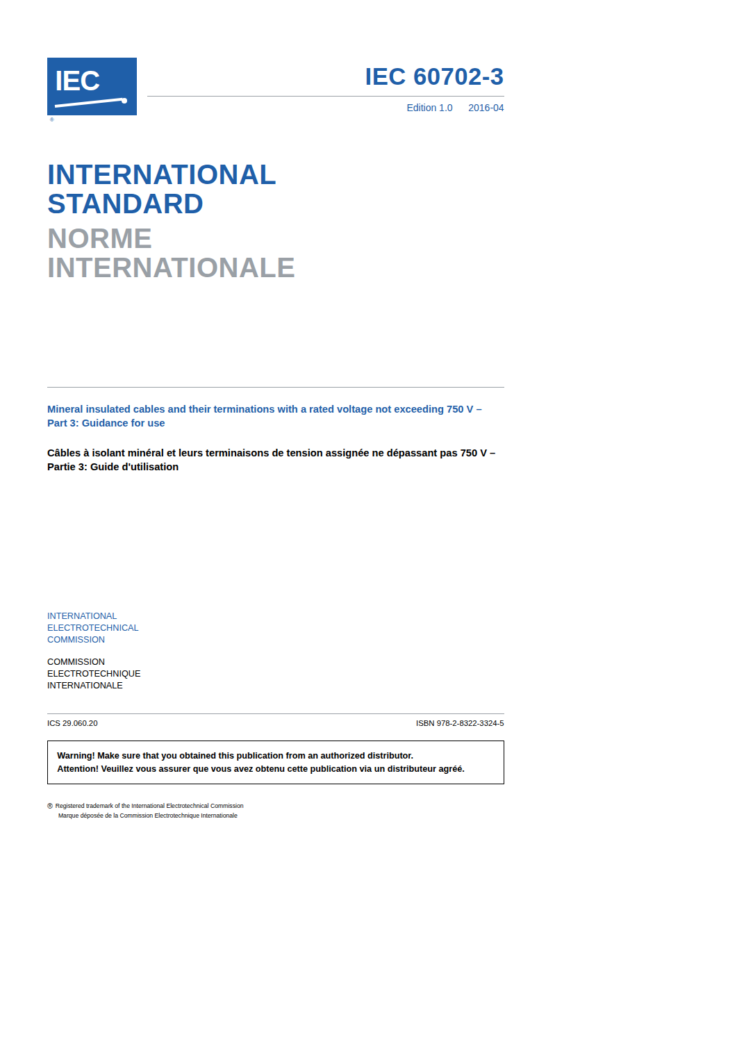IEC
®
IEC 60702-3
Edition 1.0 2016-04
INTERNATIONAL
STANDARD
NORME
INTERNATIONALE
Mineral insulated cables and their terminations with a rated voltage not exceeding 750 V –
Part 3: Guidance for use
Câbles à isolant minéral et leurs terminaisons de tension assignée ne dépassant pas 750 V –
Partie 3: Guide d'utilisation
INTERNATIONAL
ELECTROTECHNICAL
COMMISSION
COMMISSION
ELECTROTECHNIQUE
INTERNATIONALE
ICS 29.060.20
ISBN 978-2-8322-3324-5
Warning! Make sure that you obtained this publication from an authorized distributor.
Attention! Veuillez vous assurer que vous avez obtenu cette publication via un distributeur agréé.
®Registered trademark of the International Electrotechnical Commission
Marque déposée de la Commission Electrotechnique Internationale